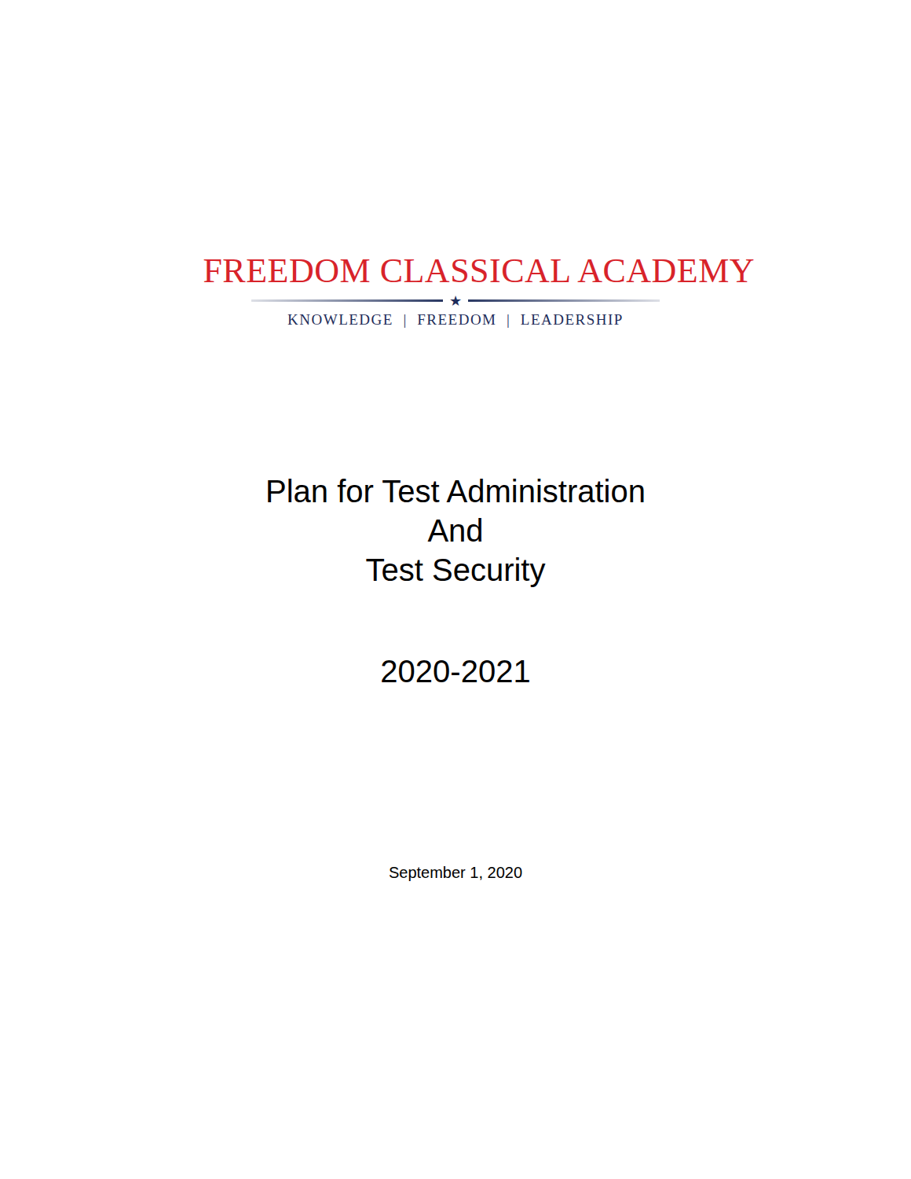FREEDOM CLASSICAL ACADEMY
★
KNOWLEDGE | FREEDOM | LEADERSHIP
Plan for Test Administration
And
Test Security
2020-2021
September 1, 2020